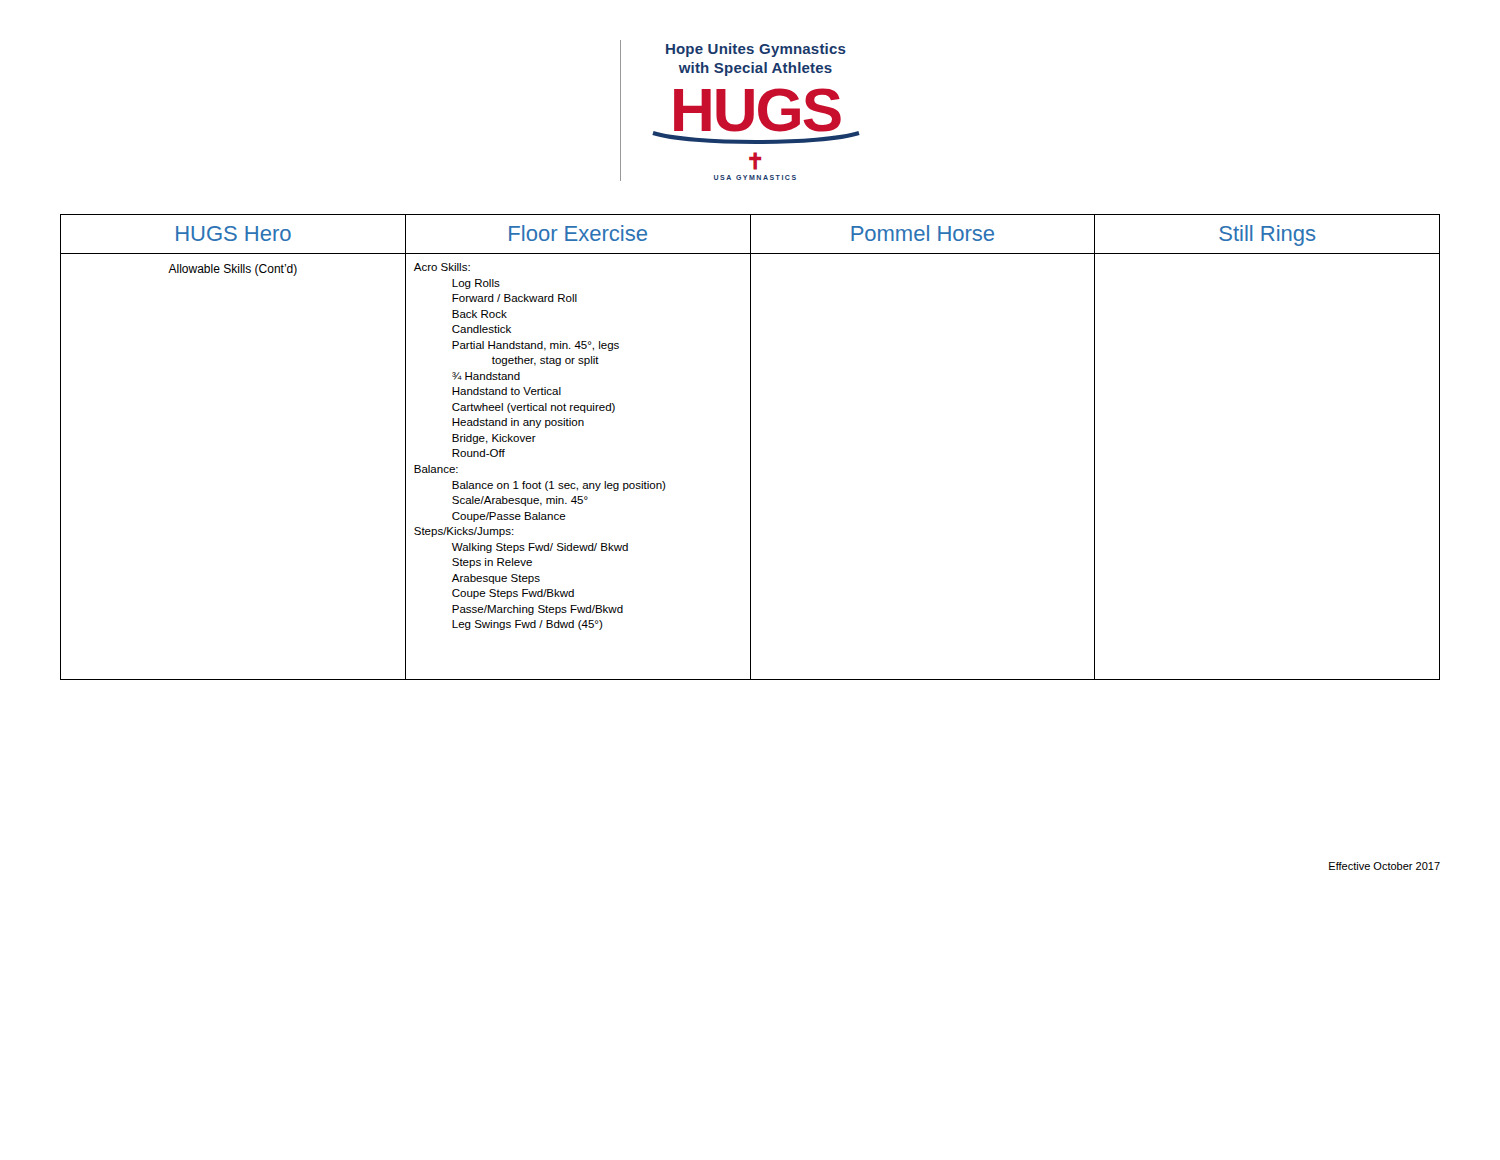Hope Unites Gymnastics
with Special Athletes
HUGS
✝USA GYMNASTICS
| HUGS Hero | Floor Exercise | Pommel Horse | Still Rings |
| --- | --- | --- | --- |
| Allowable Skills (Cont’d) | Acro Skills: Log Rolls Forward / Backward Roll Back Rock Candlestick Partial Handstand, min. 45°, legs together, stag or split ¾ Handstand Handstand to Vertical Cartwheel (vertical not required) Headstand in any position Bridge, Kickover Round-Off Balance: Balance on 1 foot (1 sec, any leg position) Scale/Arabesque, min. 45° Coupe/Passe Balance Steps/Kicks/Jumps: Walking Steps Fwd/ Sidewd/ Bkwd Steps in Releve Arabesque Steps Coupe Steps Fwd/Bkwd Passe/Marching Steps Fwd/Bkwd Leg Swings Fwd / Bdwd (45°) | | |
Effective October 2017